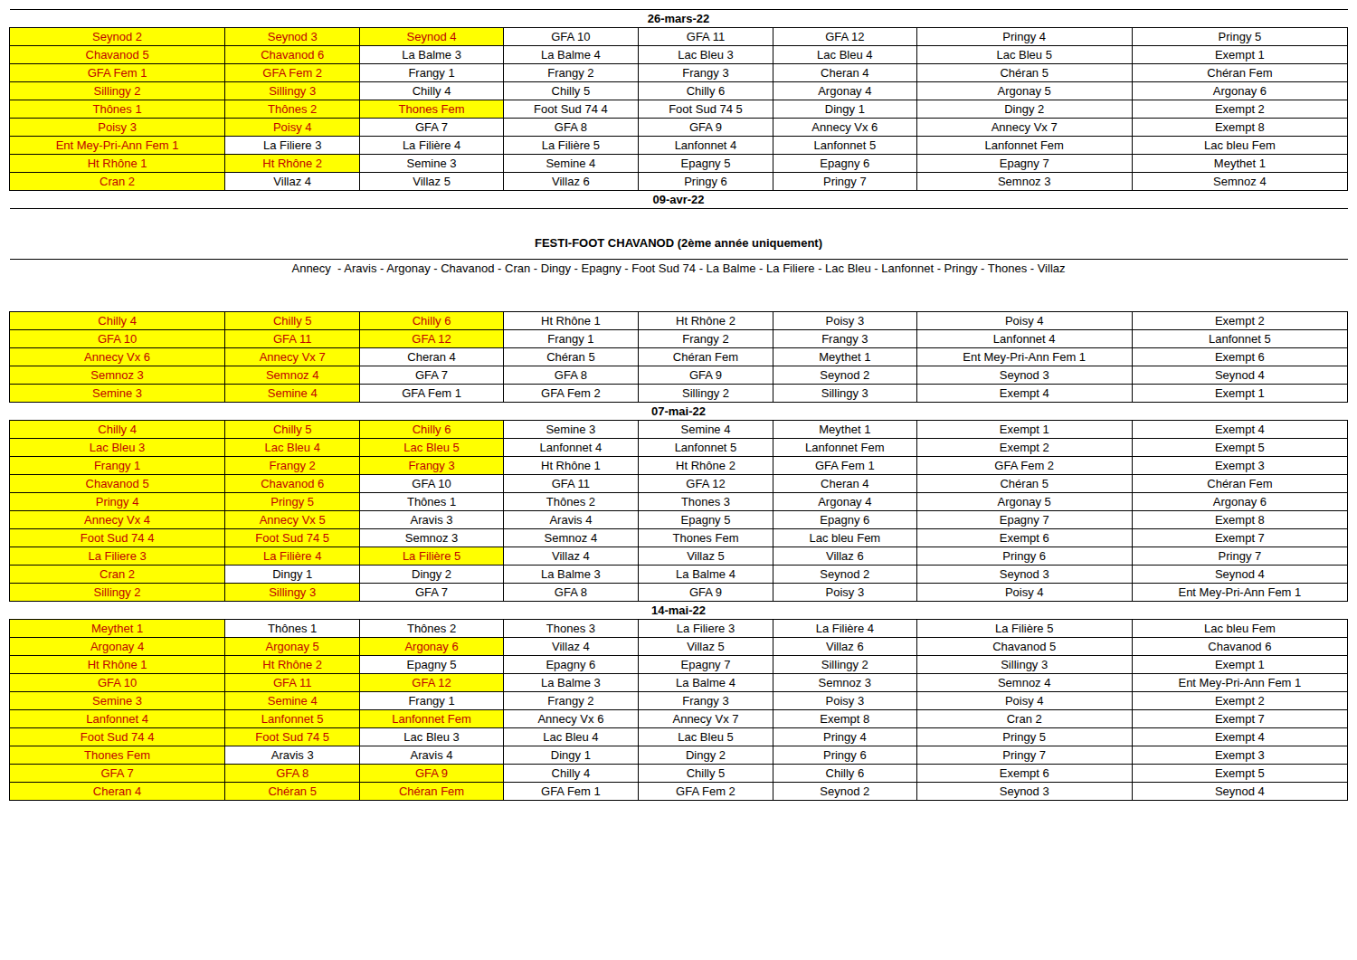| 26-mars-22 |
| Seynod 2 | Seynod 3 | Seynod 4 | GFA 10 | GFA 11 | GFA 12 | Pringy 4 | Pringy 5 |
| Chavanod 5 | Chavanod 6 | La Balme 3 | La Balme 4 | Lac Bleu 3 | Lac Bleu 4 | Lac Bleu 5 | Exempt 1 |
| GFA Fem 1 | GFA Fem 2 | Frangy 1 | Frangy 2 | Frangy 3 | Cheran 4 | Chéran 5 | Chéran Fem |
| Sillingy 2 | Sillingy 3 | Chilly 4 | Chilly 5 | Chilly 6 | Argonay 4 | Argonay 5 | Argonay 6 |
| Thônes 1 | Thônes 2 | Thones Fem | Foot Sud 74 4 | Foot Sud 74 5 | Dingy 1 | Dingy 2 | Exempt 2 |
| Poisy 3 | Poisy 4 | GFA 7 | GFA 8 | GFA 9 | Annecy Vx 6 | Annecy Vx 7 | Exempt 8 |
| Ent Mey-Pri-Ann Fem 1 | La Filiere 3 | La Filière 4 | La Filière 5 | Lanfonnet 4 | Lanfonnet 5 | Lanfonnet Fem | Lac bleu Fem |
| Ht Rhône 1 | Ht Rhône 2 | Semine 3 | Semine 4 | Epagny 5 | Epagny 6 | Epagny 7 | Meythet 1 |
| Cran 2 | Villaz 4 | Villaz 5 | Villaz 6 | Pringy 6 | Pringy 7 | Semnoz 3 | Semnoz 4 |
| 09-avr-22 |
| FESTI-FOOT CHAVANOD (2ème année uniquement) |
| Annecy - Aravis - Argonay - Chavanod - Cran - Dingy - Epagny - Foot Sud 74 - La Balme - La Filiere - Lac Bleu - Lanfonnet - Pringy - Thones - Villaz |
| Chilly 4 | Chilly 5 | Chilly 6 | Ht Rhône 1 | Ht Rhône 2 | Poisy 3 | Poisy 4 | Exempt 2 |
| GFA 10 | GFA 11 | GFA 12 | Frangy 1 | Frangy 2 | Frangy 3 | Lanfonnet 4 | Lanfonnet 5 |
| Annecy Vx 6 | Annecy Vx 7 | Cheran 4 | Chéran 5 | Chéran Fem | Meythet 1 | Ent Mey-Pri-Ann Fem 1 | Exempt 6 |
| Semnoz 3 | Semnoz 4 | GFA 7 | GFA 8 | GFA 9 | Seynod 2 | Seynod 3 | Seynod 4 |
| Semine 3 | Semine 4 | GFA Fem 1 | GFA Fem 2 | Sillingy 2 | Sillingy 3 | Exempt 4 | Exempt 1 |
| 07-mai-22 |
| Chilly 4 | Chilly 5 | Chilly 6 | Semine 3 | Semine 4 | Meythet 1 | Exempt 1 | Exempt 4 |
| Lac Bleu 3 | Lac Bleu 4 | Lac Bleu 5 | Lanfonnet 4 | Lanfonnet 5 | Lanfonnet Fem | Exempt 2 | Exempt 5 |
| Frangy 1 | Frangy 2 | Frangy 3 | Ht Rhône 1 | Ht Rhône 2 | GFA Fem 1 | GFA Fem 2 | Exempt 3 |
| Chavanod 5 | Chavanod 6 | GFA 10 | GFA 11 | GFA 12 | Cheran 4 | Chéran 5 | Chéran Fem |
| Pringy 4 | Pringy 5 | Thônes 1 | Thônes 2 | Thones 3 | Argonay 4 | Argonay 5 | Argonay 6 |
| Annecy Vx 4 | Annecy Vx 5 | Aravis 3 | Aravis 4 | Epagny 5 | Epagny 6 | Epagny 7 | Exempt 8 |
| Foot Sud 74 4 | Foot Sud 74 5 | Semnoz 3 | Semnoz 4 | Thones Fem | Lac bleu Fem | Exempt 6 | Exempt 7 |
| La Filiere 3 | La Filière 4 | La Filière 5 | Villaz 4 | Villaz 5 | Villaz 6 | Pringy 6 | Pringy 7 |
| Cran 2 | Dingy 1 | Dingy 2 | La Balme 3 | La Balme 4 | Seynod 2 | Seynod 3 | Seynod 4 |
| Sillingy 2 | Sillingy 3 | GFA 7 | GFA 8 | GFA 9 | Poisy 3 | Poisy 4 | Ent Mey-Pri-Ann Fem 1 |
| 14-mai-22 |
| Meythet 1 | Thônes 1 | Thônes 2 | Thones 3 | La Filiere 3 | La Filière 4 | La Filière 5 | Lac bleu Fem |
| Argonay 4 | Argonay 5 | Argonay 6 | Villaz 4 | Villaz 5 | Villaz 6 | Chavanod 5 | Chavanod 6 |
| Ht Rhône 1 | Ht Rhône 2 | Epagny 5 | Epagny 6 | Epagny 7 | Sillingy 2 | Sillingy 3 | Exempt 1 |
| GFA 10 | GFA 11 | GFA 12 | La Balme 3 | La Balme 4 | Semnoz 3 | Semnoz 4 | Ent Mey-Pri-Ann Fem 1 |
| Semine 3 | Semine 4 | Frangy 1 | Frangy 2 | Frangy 3 | Poisy 3 | Poisy 4 | Exempt 2 |
| Lanfonnet 4 | Lanfonnet 5 | Lanfonnet Fem | Annecy Vx 6 | Annecy Vx 7 | Exempt 8 | Cran 2 | Exempt 7 |
| Foot Sud 74 4 | Foot Sud 74 5 | Lac Bleu 3 | Lac Bleu 4 | Lac Bleu 5 | Pringy 4 | Pringy 5 | Exempt 4 |
| Thones Fem | Aravis 3 | Aravis 4 | Dingy 1 | Dingy 2 | Pringy 6 | Pringy 7 | Exempt 3 |
| GFA 7 | GFA 8 | GFA 9 | Chilly 4 | Chilly 5 | Chilly 6 | Exempt 6 | Exempt 5 |
| Cheran 4 | Chéran 5 | Chéran Fem | GFA Fem 1 | GFA Fem 2 | Seynod 2 | Seynod 3 | Seynod 4 |